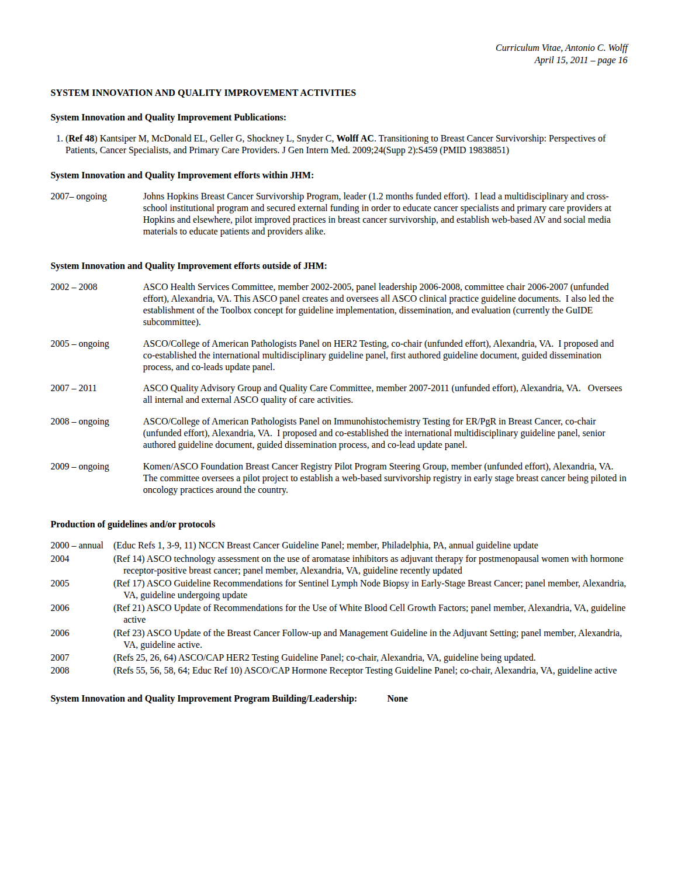Curriculum Vitae, Antonio C. Wolff
April 15, 2011 – page 16
SYSTEM INNOVATION AND QUALITY IMPROVEMENT ACTIVITIES
System Innovation and Quality Improvement Publications:
(Ref 48) Kantsiper M, McDonald EL, Geller G, Shockney L, Snyder C, Wolff AC. Transitioning to Breast Cancer Survivorship: Perspectives of Patients, Cancer Specialists, and Primary Care Providers. J Gen Intern Med. 2009;24(Supp 2):S459 (PMID 19838851)
System Innovation and Quality Improvement efforts within JHM:
| 2007– ongoing | Johns Hopkins Breast Cancer Survivorship Program, leader (1.2 months funded effort). I lead a multidisciplinary and cross-school institutional program and secured external funding in order to educate cancer specialists and primary care providers at Hopkins and elsewhere, pilot improved practices in breast cancer survivorship, and establish web-based AV and social media materials to educate patients and providers alike. |
System Innovation and Quality Improvement efforts outside of JHM:
| 2002 – 2008 | ASCO Health Services Committee, member 2002-2005, panel leadership 2006-2008, committee chair 2006-2007 (unfunded effort), Alexandria, VA. This ASCO panel creates and oversees all ASCO clinical practice guideline documents. I also led the establishment of the Toolbox concept for guideline implementation, dissemination, and evaluation (currently the GuIDE subcommittee). |
| 2005 – ongoing | ASCO/College of American Pathologists Panel on HER2 Testing, co-chair (unfunded effort), Alexandria, VA. I proposed and co-established the international multidisciplinary guideline panel, first authored guideline document, guided dissemination process, and co-leads update panel. |
| 2007 – 2011 | ASCO Quality Advisory Group and Quality Care Committee, member 2007-2011 (unfunded effort), Alexandria, VA. Oversees all internal and external ASCO quality of care activities. |
| 2008 – ongoing | ASCO/College of American Pathologists Panel on Immunohistochemistry Testing for ER/PgR in Breast Cancer, co-chair (unfunded effort), Alexandria, VA. I proposed and co-established the international multidisciplinary guideline panel, senior authored guideline document, guided dissemination process, and co-lead update panel. |
| 2009 – ongoing | Komen/ASCO Foundation Breast Cancer Registry Pilot Program Steering Group, member (unfunded effort), Alexandria, VA. The committee oversees a pilot project to establish a web-based survivorship registry in early stage breast cancer being piloted in oncology practices around the country. |
Production of guidelines and/or protocols
| 2000 – annual | (Educ Refs 1, 3-9, 11) NCCN Breast Cancer Guideline Panel; member, Philadelphia, PA, annual guideline update |
| 2004 | (Ref 14) ASCO technology assessment on the use of aromatase inhibitors as adjuvant therapy for postmenopausal women with hormone receptor-positive breast cancer; panel member, Alexandria, VA, guideline recently updated |
| 2005 | (Ref 17) ASCO Guideline Recommendations for Sentinel Lymph Node Biopsy in Early-Stage Breast Cancer; panel member, Alexandria, VA, guideline undergoing update |
| 2006 | (Ref 21) ASCO Update of Recommendations for the Use of White Blood Cell Growth Factors; panel member, Alexandria, VA, guideline active |
| 2006 | (Ref 23) ASCO Update of the Breast Cancer Follow-up and Management Guideline in the Adjuvant Setting; panel member, Alexandria, VA, guideline active. |
| 2007 | (Refs 25, 26, 64) ASCO/CAP HER2 Testing Guideline Panel; co-chair, Alexandria, VA, guideline being updated. |
| 2008 | (Refs 55, 56, 58, 64; Educ Ref 10) ASCO/CAP Hormone Receptor Testing Guideline Panel; co-chair, Alexandria, VA, guideline active |
System Innovation and Quality Improvement Program Building/Leadership:None